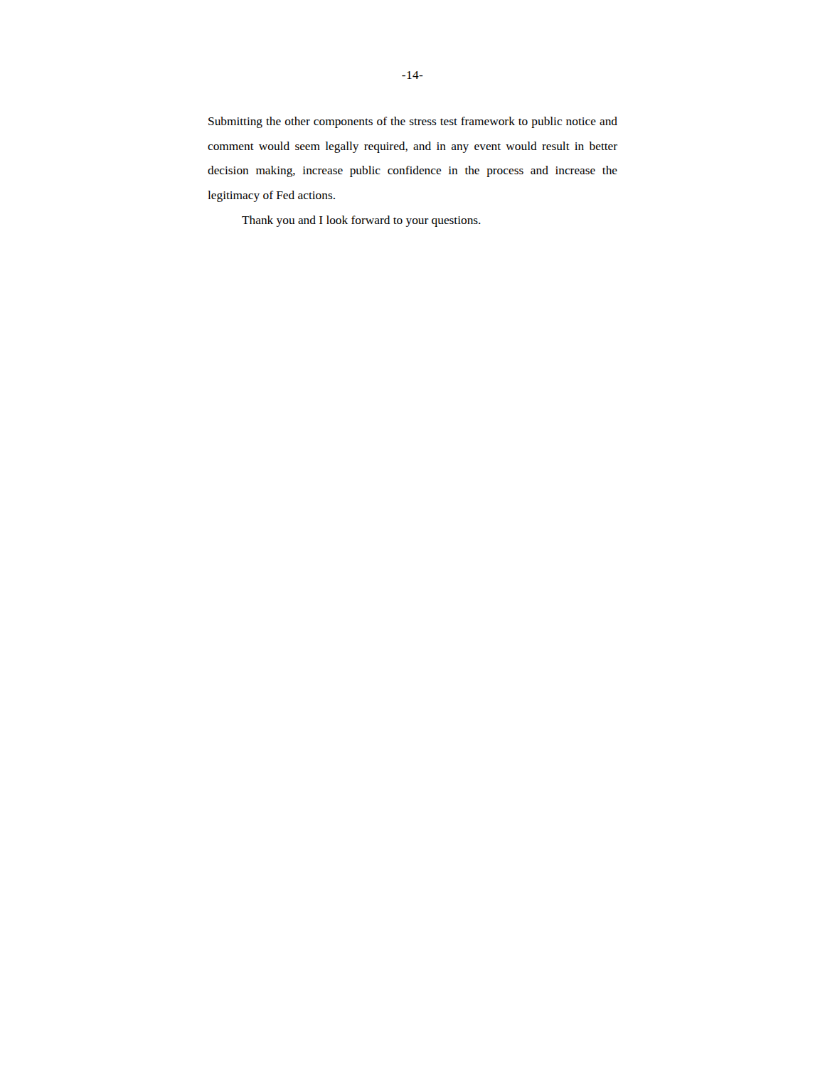-14-
Submitting the other components of the stress test framework to public notice and comment would seem legally required, and in any event would result in better decision making, increase public confidence in the process and increase the legitimacy of Fed actions.
Thank you and I look forward to your questions.